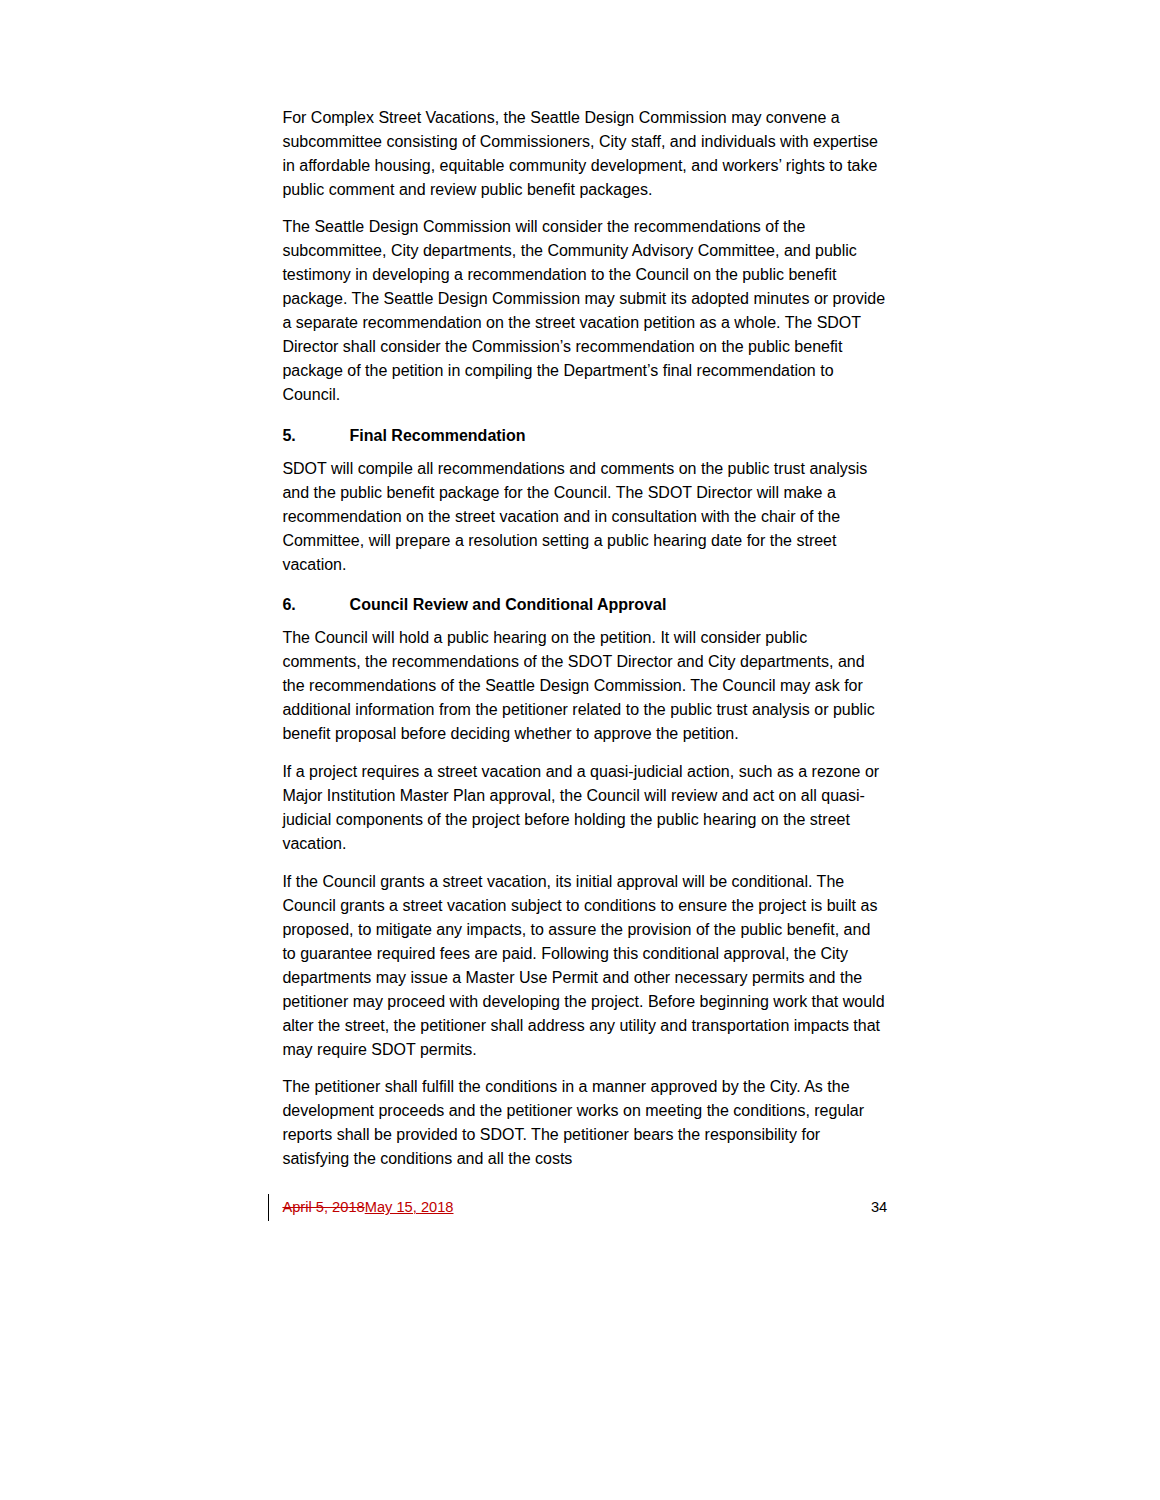For Complex Street Vacations, the Seattle Design Commission may convene a subcommittee consisting of Commissioners, City staff, and individuals with expertise in affordable housing, equitable community development, and workers’ rights to take public comment and review public benefit packages.
The Seattle Design Commission will consider the recommendations of the subcommittee, City departments, the Community Advisory Committee, and public testimony in developing a recommendation to the Council on the public benefit package. The Seattle Design Commission may submit its adopted minutes or provide a separate recommendation on the street vacation petition as a whole. The SDOT Director shall consider the Commission’s recommendation on the public benefit package of the petition in compiling the Department’s final recommendation to Council.
5. Final Recommendation
SDOT will compile all recommendations and comments on the public trust analysis and the public benefit package for the Council. The SDOT Director will make a recommendation on the street vacation and in consultation with the chair of the Committee, will prepare a resolution setting a public hearing date for the street vacation.
6. Council Review and Conditional Approval
The Council will hold a public hearing on the petition. It will consider public comments, the recommendations of the SDOT Director and City departments, and the recommendations of the Seattle Design Commission. The Council may ask for additional information from the petitioner related to the public trust analysis or public benefit proposal before deciding whether to approve the petition.
If a project requires a street vacation and a quasi-judicial action, such as a rezone or Major Institution Master Plan approval, the Council will review and act on all quasi-judicial components of the project before holding the public hearing on the street vacation.
If the Council grants a street vacation, its initial approval will be conditional. The Council grants a street vacation subject to conditions to ensure the project is built as proposed, to mitigate any impacts, to assure the provision of the public benefit, and to guarantee required fees are paid. Following this conditional approval, the City departments may issue a Master Use Permit and other necessary permits and the petitioner may proceed with developing the project. Before beginning work that would alter the street, the petitioner shall address any utility and transportation impacts that may require SDOT permits.
The petitioner shall fulfill the conditions in a manner approved by the City. As the development proceeds and the petitioner works on meeting the conditions, regular reports shall be provided to SDOT. The petitioner bears the responsibility for satisfying the conditions and all the costs
April 5, 2018 May 15, 2018 34